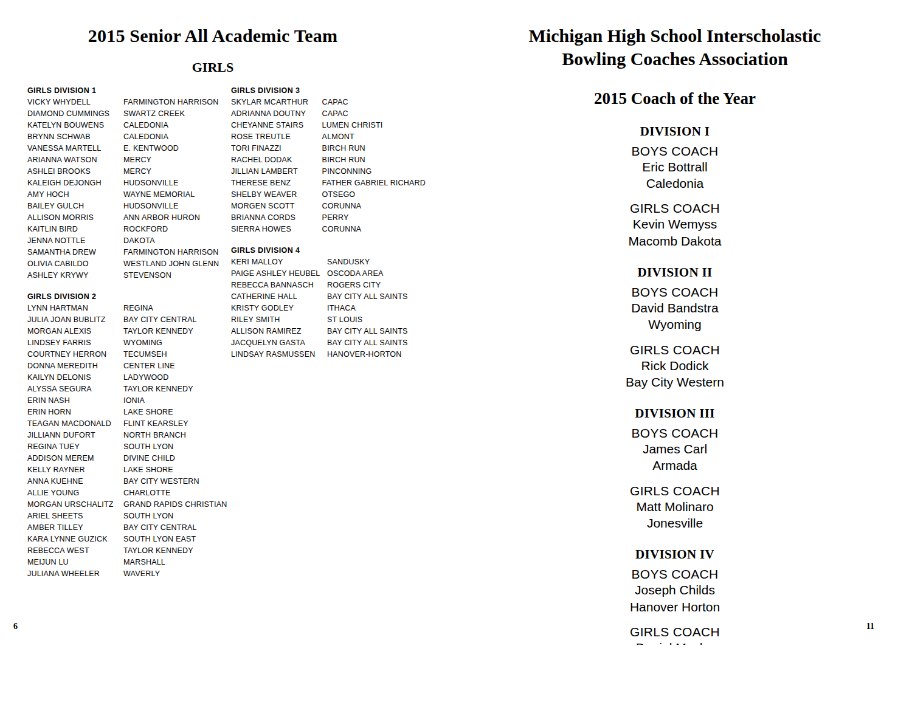2015 Senior All Academic Team
GIRLS
GIRLS DIVISION 1
| VICKY WHYDELL | FARMINGTON HARRISON |
| DIAMOND CUMMINGS | SWARTZ CREEK |
| KATELYN BOUWENS | CALEDONIA |
| BRYNN SCHWAB | CALEDONIA |
| VANESSA MARTELL | E. KENTWOOD |
| ARIANNA WATSON | MERCY |
| ASHLEI BROOKS | MERCY |
| KALEIGH DEJONGH | HUDSONVILLE |
| AMY HOCH | WAYNE MEMORIAL |
| BAILEY GULCH | HUDSONVILLE |
| ALLISON MORRIS | ANN ARBOR HURON |
| KAITLIN BIRD | ROCKFORD |
| JENNA NOTTLE | DAKOTA |
| SAMANTHA DREW | FARMINGTON HARRISON |
| OLIVIA CABILDO | WESTLAND JOHN GLENN |
| ASHLEY KRYWY | STEVENSON |
GIRLS DIVISION 2
| LYNN HARTMAN | REGINA |
| JULIA JOAN BUBLITZ | BAY CITY CENTRAL |
| MORGAN ALEXIS | TAYLOR KENNEDY |
| LINDSEY FARRIS | WYOMING |
| COURTNEY HERRON | TECUMSEH |
| DONNA MEREDITH | CENTER LINE |
| KAILYN DELONIS | LADYWOOD |
| ALYSSA SEGURA | TAYLOR KENNEDY |
| ERIN NASH | IONIA |
| ERIN HORN | LAKE SHORE |
| TEAGAN MACDONALD | FLINT KEARSLEY |
| JILLIANN DUFORT | NORTH BRANCH |
| REGINA TUEY | SOUTH LYON |
| ADDISON MEREM | DIVINE CHILD |
| KELLY RAYNER | LAKE SHORE |
| ANNA KUEHNE | BAY CITY WESTERN |
| ALLIE YOUNG | CHARLOTTE |
| MORGAN URSCHALITZ | GRAND RAPIDS CHRISTIAN |
| ARIEL SHEETS | SOUTH LYON |
| AMBER TILLEY | BAY CITY CENTRAL |
| KARA LYNNE GUZICK | SOUTH LYON EAST |
| REBECCA WEST | TAYLOR KENNEDY |
| MEIJUN LU | MARSHALL |
| JULIANA WHEELER | WAVERLY |
GIRLS DIVISION 3
| SKYLAR MCARTHUR | CAPAC |
| ADRIANNA DOUTNY | CAPAC |
| CHEYANNE STAIRS | LUMEN CHRISTI |
| ROSE TREUTLE | ALMONT |
| TORI FINAZZI | BIRCH RUN |
| RACHEL DODAK | BIRCH RUN |
| JILLIAN LAMBERT | PINCONNING |
| THERESE BENZ | FATHER GABRIEL RICHARD |
| SHELBY WEAVER | OTSEGO |
| MORGEN SCOTT | CORUNNA |
| BRIANNA CORDS | PERRY |
| SIERRA HOWES | CORUNNA |
GIRLS DIVISION 4
| KERI MALLOY | SANDUSKY |
| PAIGE ASHLEY HEUBEL | OSCODA AREA |
| REBECCA BANNASCH | ROGERS CITY |
| CATHERINE HALL | BAY CITY ALL SAINTS |
| KRISTY GODLEY | ITHACA |
| RILEY SMITH | ST LOUIS |
| ALLISON RAMIREZ | BAY CITY ALL SAINTS |
| JACQUELYN GASTA | BAY CITY ALL SAINTS |
| LINDSAY RASMUSSEN | HANOVER-HORTON |
6
Michigan High School Interscholastic
Bowling Coaches Association
2015 Coach of the Year
DIVISION I
BOYS COACH
Eric Bottrall
Caledonia
GIRLS COACH
Kevin Wemyss
Macomb Dakota
DIVISION II
BOYS COACH
David Bandstra
Wyoming
GIRLS COACH
Rick Dodick
Bay City Western
DIVISION III
BOYS COACH
James Carl
Armada
GIRLS COACH
Matt Molinaro
Jonesville
DIVISION IV
BOYS COACH
Joseph Childs
Hanover Horton
GIRLS COACH
Daniel Macha
Ithaca
11